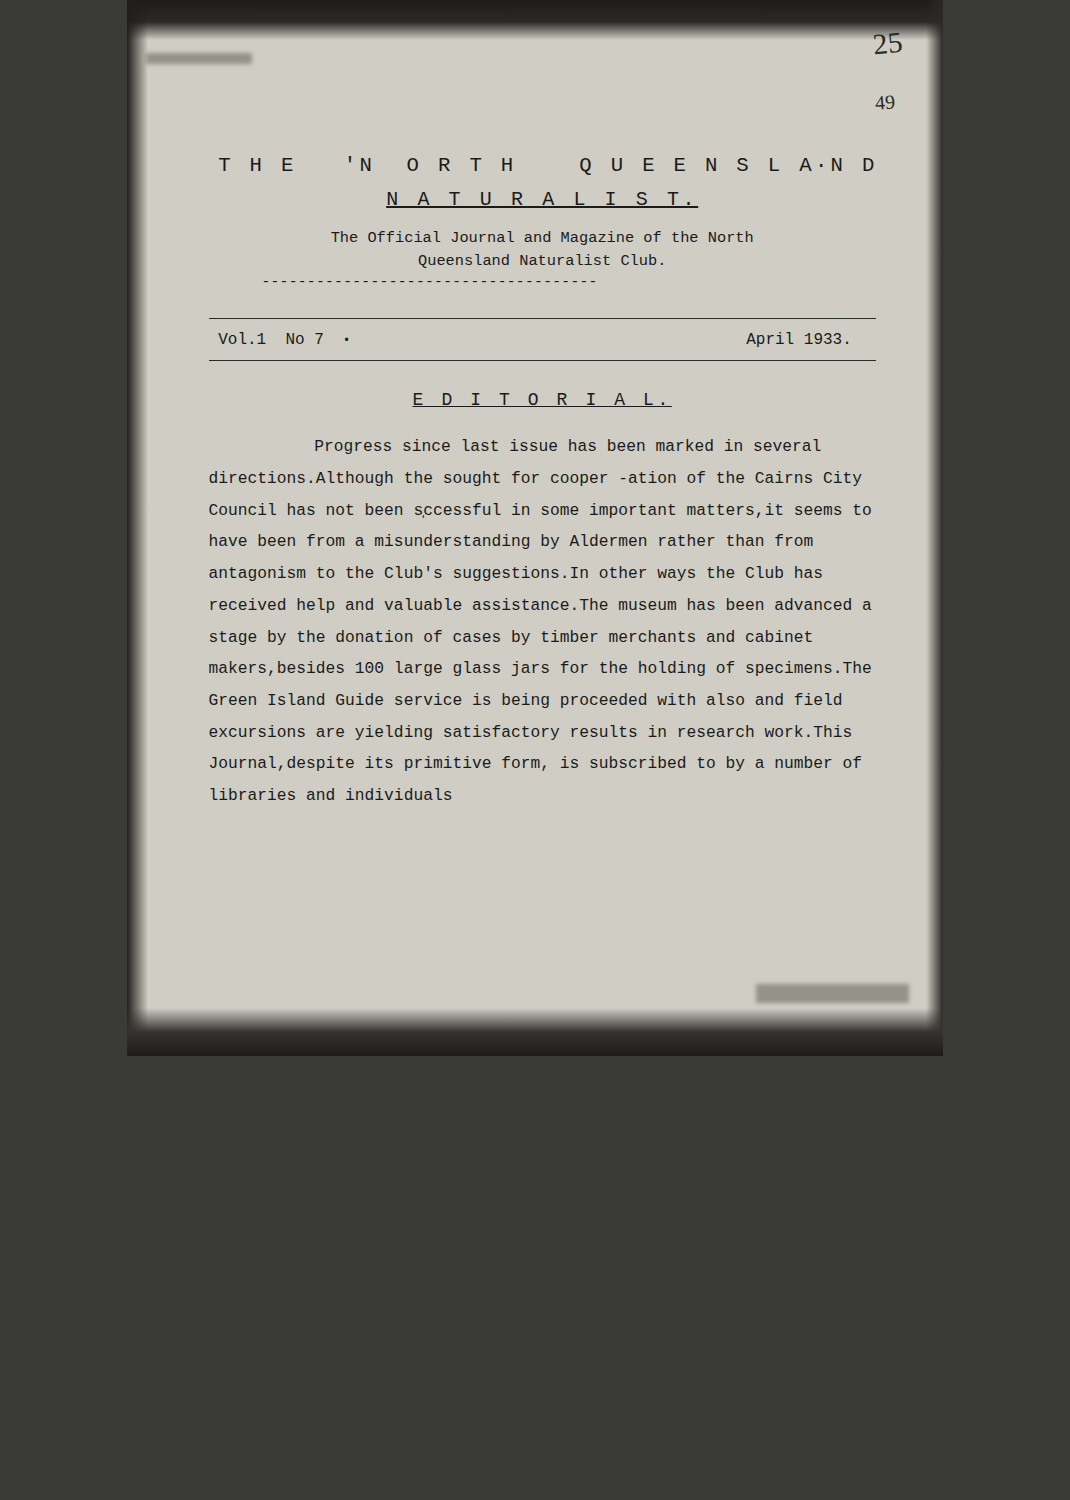25
49
T H E 'N O R T H Q U E E N S L A·N D
N A T U R A L I S T.
The Official Journal and Magazine of the North
Queensland Naturalist Club.
-------------------------------------
Vol.1 No 7 • April 1933.
E D I T O R I A L.
Progress since last issue has been marked in several directions.Although the sought for cooper -ation of the Cairns City Council has not been s̩ccessful in some important matters,it seems to have been from a misunderstanding by Aldermen rather than from antagonism to the Club's suggestions.In other ways the Club has received help and valuable assistance.The museum has been advanced a stage by the donation of cases by timber merchants and cabinet makers,besides 100 large glass jars for the holding of specimens.The Green Island Guide service is being proceeded with also and field excursions are yielding satisfactory results in research work.This Journal,despite its primitive form, is subscribed to by a number of libraries and individuals